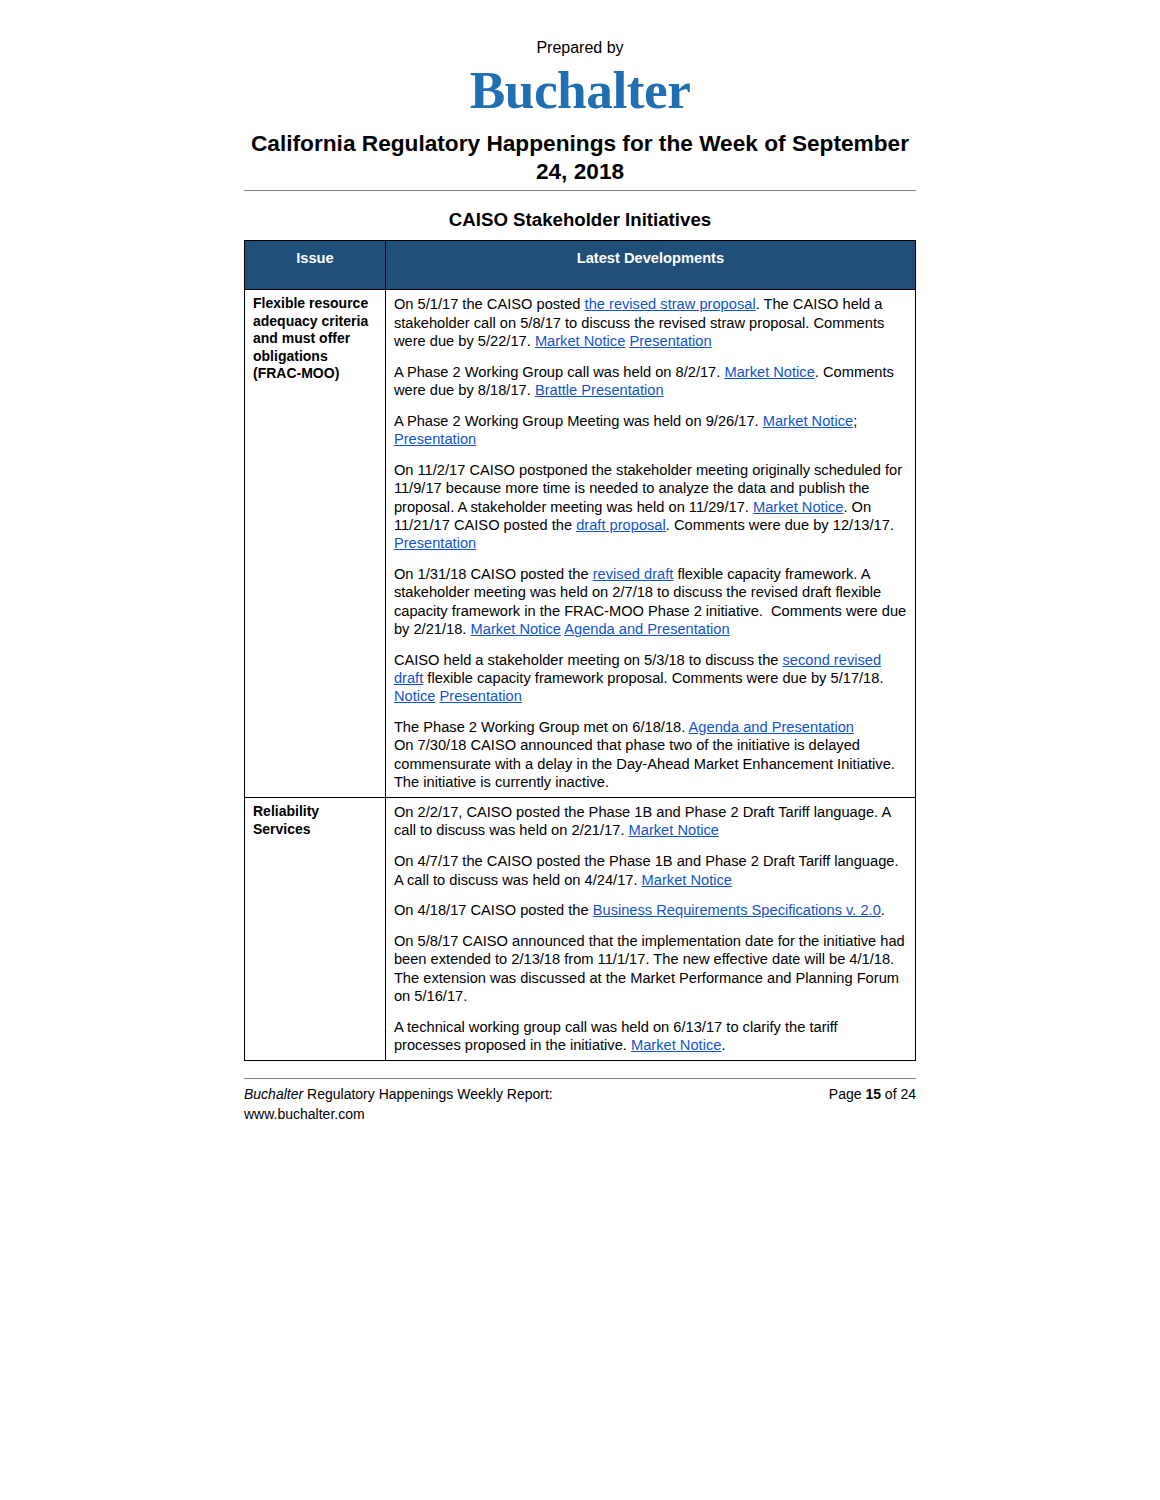Prepared by
Buchalter
California Regulatory Happenings for the Week of September 24, 2018
CAISO Stakeholder Initiatives
| Issue | Latest Developments |
| --- | --- |
| Flexible resource adequacy criteria and must offer obligations (FRAC-MOO) | On 5/1/17 the CAISO posted the revised straw proposal . The CAISO held a stakeholder call on 5/8/17 to discuss the revised straw proposal. Comments were due by 5/22/17. Market Notice Presentation A Phase 2 Working Group call was held on 8/2/17. Market Notice . Comments were due by 8/18/17. Brattle Presentation A Phase 2 Working Group Meeting was held on 9/26/17. Market Notice ; Presentation On 11/2/17 CAISO postponed the stakeholder meeting originally scheduled for 11/9/17 because more time is needed to analyze the data and publish the proposal. A stakeholder meeting was held on 11/29/17. Market Notice . On 11/21/17 CAISO posted the draft proposal . Comments were due by 12/13/17. Presentation On 1/31/18 CAISO posted the revised draft flexible capacity framework. A stakeholder meeting was held on 2/7/18 to discuss the revised draft flexible capacity framework in the FRAC-MOO Phase 2 initiative. Comments were due by 2/21/18. Market Notice Agenda and Presentation CAISO held a stakeholder meeting on 5/3/18 to discuss the second revised draft flexible capacity framework proposal. Comments were due by 5/17/18. Notice Presentation The Phase 2 Working Group met on 6/18/18. Agenda and Presentation On 7/30/18 CAISO announced that phase two of the initiative is delayed commensurate with a delay in the Day-Ahead Market Enhancement Initiative. The initiative is currently inactive. |
| Reliability Services | On 2/2/17, CAISO posted the Phase 1B and Phase 2 Draft Tariff language. A call to discuss was held on 2/21/17. Market Notice On 4/7/17 the CAISO posted the Phase 1B and Phase 2 Draft Tariff language. A call to discuss was held on 4/24/17. Market Notice On 4/18/17 CAISO posted the Business Requirements Specifications v. 2.0 . On 5/8/17 CAISO announced that the implementation date for the initiative had been extended to 2/13/18 from 11/1/17. The new effective date will be 4/1/18. The extension was discussed at the Market Performance and Planning Forum on 5/16/17. A technical working group call was held on 6/13/17 to clarify the tariff processes proposed in the initiative. Market Notice . |
Buchalter Regulatory Happenings Weekly Report:
Page 15 of 24
www.buchalter.com